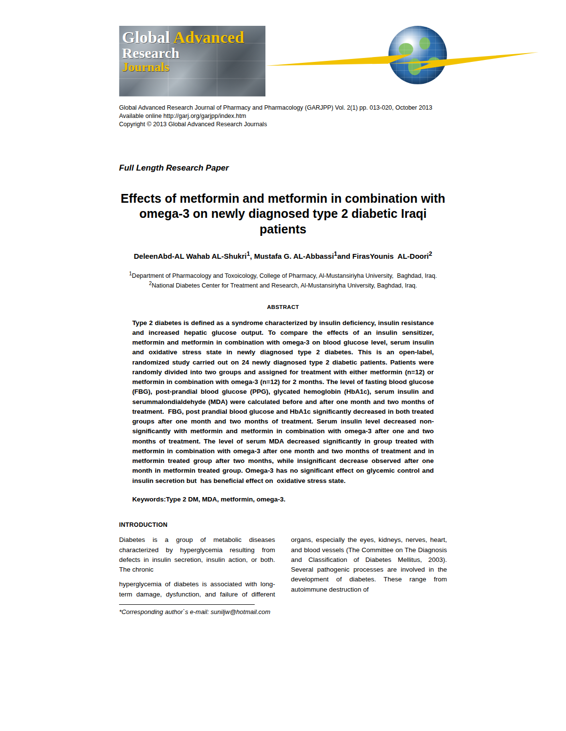Global Advanced
Research
Journals
Global Advanced Research Journal of Pharmacy and Pharmacology (GARJPP) Vol. 2(1) pp. 013-020, October 2013
Available online http://garj.org/garjpp/index.htm
Copyright © 2013 Global Advanced Research Journals
Full Length Research Paper
Effects of metformin and metformin in combination with omega-3 on newly diagnosed type 2 diabetic Iraqi patients
DeleenAbd-AL Wahab AL-Shukri1, Mustafa G. AL-Abbassi1and FirasYounis AL-Doori2
1Department of Pharmacology and Toxoicology, College of Pharmacy, Al-Mustansiriyha University, Baghdad, Iraq.
2National Diabetes Center for Treatment and Research, Al-Mustansiriyha University, Baghdad, Iraq.
ABSTRACT
Type 2 diabetes is defined as a syndrome characterized by insulin deficiency, insulin resistance and increased hepatic glucose output. To compare the effects of an insulin sensitizer, metformin and metformin in combination with omega-3 on blood glucose level, serum insulin and oxidative stress state in newly diagnosed type 2 diabetes. This is an open-label, randomized study carried out on 24 newly diagnosed type 2 diabetic patients. Patients were randomly divided into two groups and assigned for treatment with either metformin (n=12) or metformin in combination with omega-3 (n=12) for 2 months. The level of fasting blood glucose (FBG), post-prandial blood glucose (PPG), glycated hemoglobin (HbA1c), serum insulin and serummalondialdehyde (MDA) were calculated before and after one month and two months of treatment. FBG, post prandial blood glucose and HbA1c significantly decreased in both treated groups after one month and two months of treatment. Serum insulin level decreased non-significantly with metformin and metformin in combination with omega-3 after one and two months of treatment. The level of serum MDA decreased significantly in group treated with metformin in combination with omega-3 after one month and two months of treatment and in metformin treated group after two months, while insignificant decrease observed after one month in metformin treated group. Omega-3 has no significant effect on glycemic control and insulin secretion but has beneficial effect on oxidative stress state.
Keywords:Type 2 DM, MDA, metformin, omega-3.
INTRODUCTION
Diabetes is a group of metabolic diseases characterized by hyperglycemia resulting from defects in insulin secretion, insulin action, or both. The chronic
hyperglycemia of diabetes is associated with long-term damage, dysfunction, and failure of different organs, especially the eyes, kidneys, nerves, heart, and blood vessels (The Committee on The Diagnosis and Classification of Diabetes Mellitus, 2003). Several pathogenic processes are involved in the development of diabetes. These range from autoimmune destruction of
*Corresponding author`s e-mail: suniljw@hotmail.com